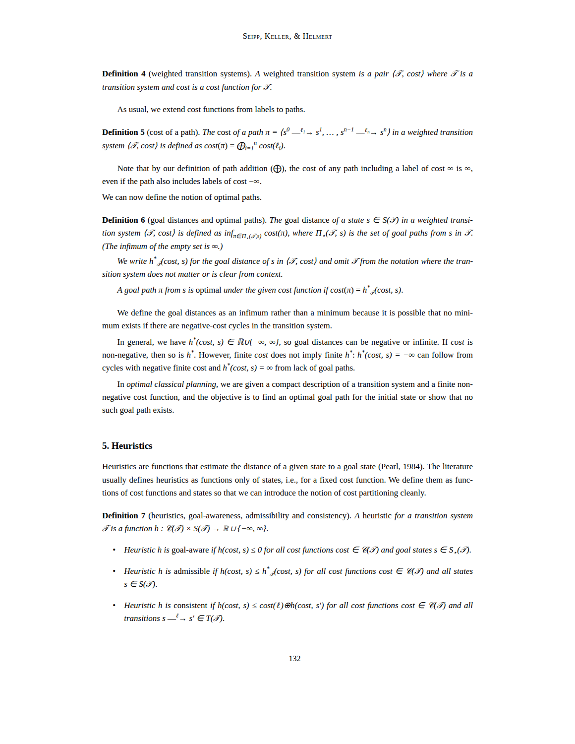Seipp, Keller, & Helmert
Definition 4 (weighted transition systems). A weighted transition system is a pair ⟨𝒯, cost⟩ where 𝒯 is a transition system and cost is a cost function for 𝒯.
As usual, we extend cost functions from labels to paths.
Definition 5 (cost of a path). The cost of a path π = ⟨s0 —ℓ1→ s1, … , sn−1 —ℓn→ sn⟩ in a weighted transition system ⟨𝒯, cost⟩ is defined as cost(π) = ⨁i=1n cost(ℓi).
Note that by our definition of path addition (⨁), the cost of any path including a label of cost ∞ is ∞, even if the path also includes labels of cost −∞.
We can now define the notion of optimal paths.
Definition 6 (goal distances and optimal paths). The goal distance of a state s ∈ S(𝒯) in a weighted transition system ⟨𝒯, cost⟩ is defined as infπ∈Π⋆(𝒯,s) cost(π), where Π⋆(𝒯, s) is the set of goal paths from s in 𝒯. (The infimum of the empty set is ∞.)
We write h*𝒯(cost, s) for the goal distance of s in ⟨𝒯, cost⟩ and omit 𝒯 from the notation where the transition system does not matter or is clear from context.
A goal path π from s is optimal under the given cost function if cost(π) = h*𝒯(cost, s).
We define the goal distances as an infimum rather than a minimum because it is possible that no minimum exists if there are negative-cost cycles in the transition system.
In general, we have h*(cost, s) ∈ ℝ∪{−∞, ∞}, so goal distances can be negative or infinite. If cost is non-negative, then so is h*. However, finite cost does not imply finite h*: h*(cost, s) = −∞ can follow from cycles with negative finite cost and h*(cost, s) = ∞ from lack of goal paths.
In optimal classical planning, we are given a compact description of a transition system and a finite non-negative cost function, and the objective is to find an optimal goal path for the initial state or show that no such goal path exists.
5. Heuristics
Heuristics are functions that estimate the distance of a given state to a goal state (Pearl, 1984). The literature usually defines heuristics as functions only of states, i.e., for a fixed cost function. We define them as functions of cost functions and states so that we can introduce the notion of cost partitioning cleanly.
Definition 7 (heuristics, goal-awareness, admissibility and consistency). A heuristic for a transition system 𝒯 is a function h : 𝒞(𝒯) × S(𝒯) → ℝ ∪ {−∞, ∞}.
Heuristic h is goal-aware if h(cost, s) ≤ 0 for all cost functions cost ∈ 𝒞(𝒯) and goal states s ∈ S⋆(𝒯).
Heuristic h is admissible if h(cost, s) ≤ h*𝒯(cost, s) for all cost functions cost ∈ 𝒞(𝒯) and all states s ∈ S(𝒯).
Heuristic h is consistent if h(cost, s) ≤ cost(ℓ)⊕h(cost, s′) for all cost functions cost ∈ 𝒞(𝒯) and all transitions s —ℓ→ s′ ∈ T(𝒯).
132